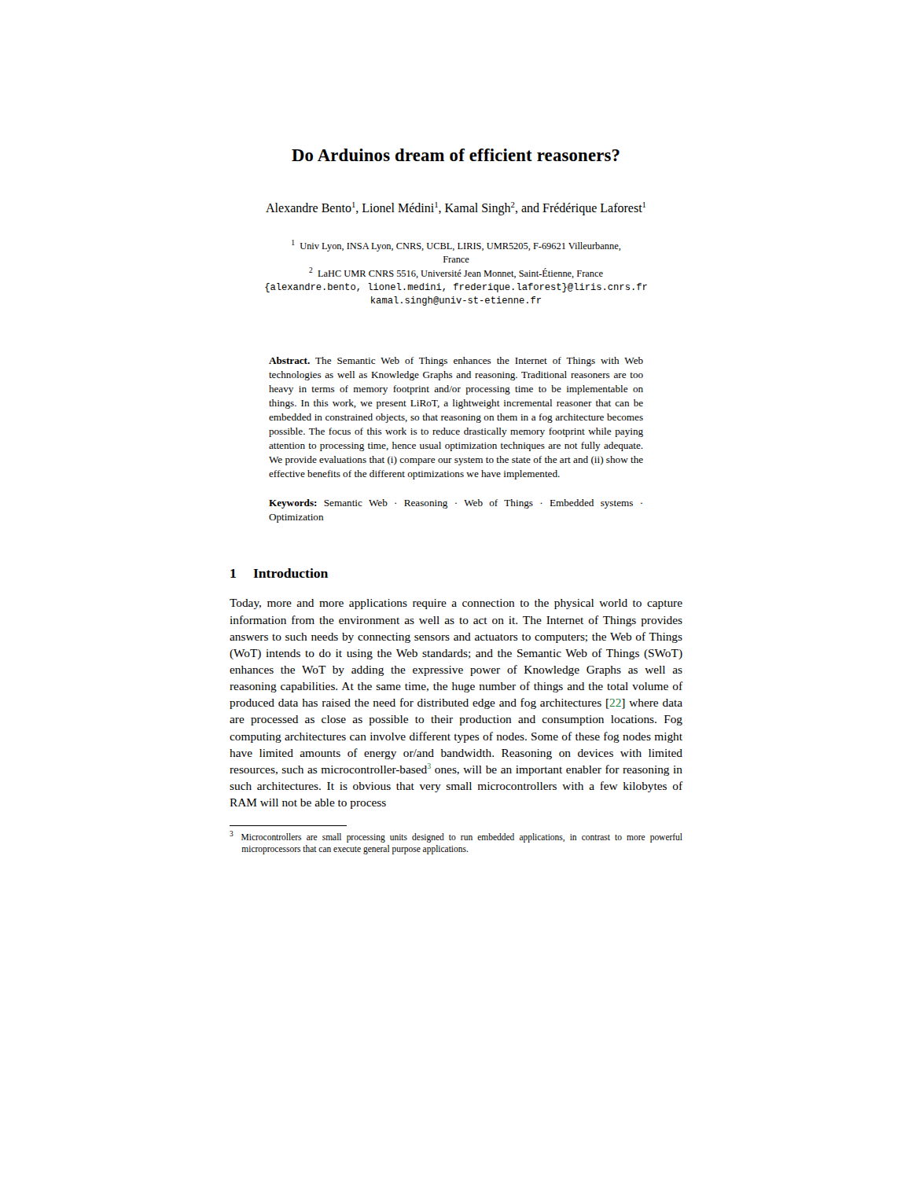Do Arduinos dream of efficient reasoners?
Alexandre Bento1, Lionel Médini1, Kamal Singh2, and Frédérique Laforest1
1 Univ Lyon, INSA Lyon, CNRS, UCBL, LIRIS, UMR5205, F-69621 Villeurbanne,
France
2 LaHC UMR CNRS 5516, Université Jean Monnet, Saint-Étienne, France
{alexandre.bento, lionel.medini, frederique.laforest}@liris.cnrs.fr
kamal.singh@univ-st-etienne.fr
Abstract. The Semantic Web of Things enhances the Internet of Things with Web technologies as well as Knowledge Graphs and reasoning. Traditional reasoners are too heavy in terms of memory footprint and/or processing time to be implementable on things. In this work, we present LiRoT, a lightweight incremental reasoner that can be embedded in constrained objects, so that reasoning on them in a fog architecture becomes possible. The focus of this work is to reduce drastically memory footprint while paying attention to processing time, hence usual optimization techniques are not fully adequate. We provide evaluations that (i) compare our system to the state of the art and (ii) show the effective benefits of the different optimizations we have implemented.
Keywords: Semantic Web · Reasoning · Web of Things · Embedded systems · Optimization
1 Introduction
Today, more and more applications require a connection to the physical world to capture information from the environment as well as to act on it. The Internet of Things provides answers to such needs by connecting sensors and actuators to computers; the Web of Things (WoT) intends to do it using the Web standards; and the Semantic Web of Things (SWoT) enhances the WoT by adding the expressive power of Knowledge Graphs as well as reasoning capabilities. At the same time, the huge number of things and the total volume of produced data has raised the need for distributed edge and fog architectures [22] where data are processed as close as possible to their production and consumption locations. Fog computing architectures can involve different types of nodes. Some of these fog nodes might have limited amounts of energy or/and bandwidth. Reasoning on devices with limited resources, such as microcontroller-based3 ones, will be an important enabler for reasoning in such architectures. It is obvious that very small microcontrollers with a few kilobytes of RAM will not be able to process
3 Microcontrollers are small processing units designed to run embedded applications, in contrast to more powerful microprocessors that can execute general purpose applications.